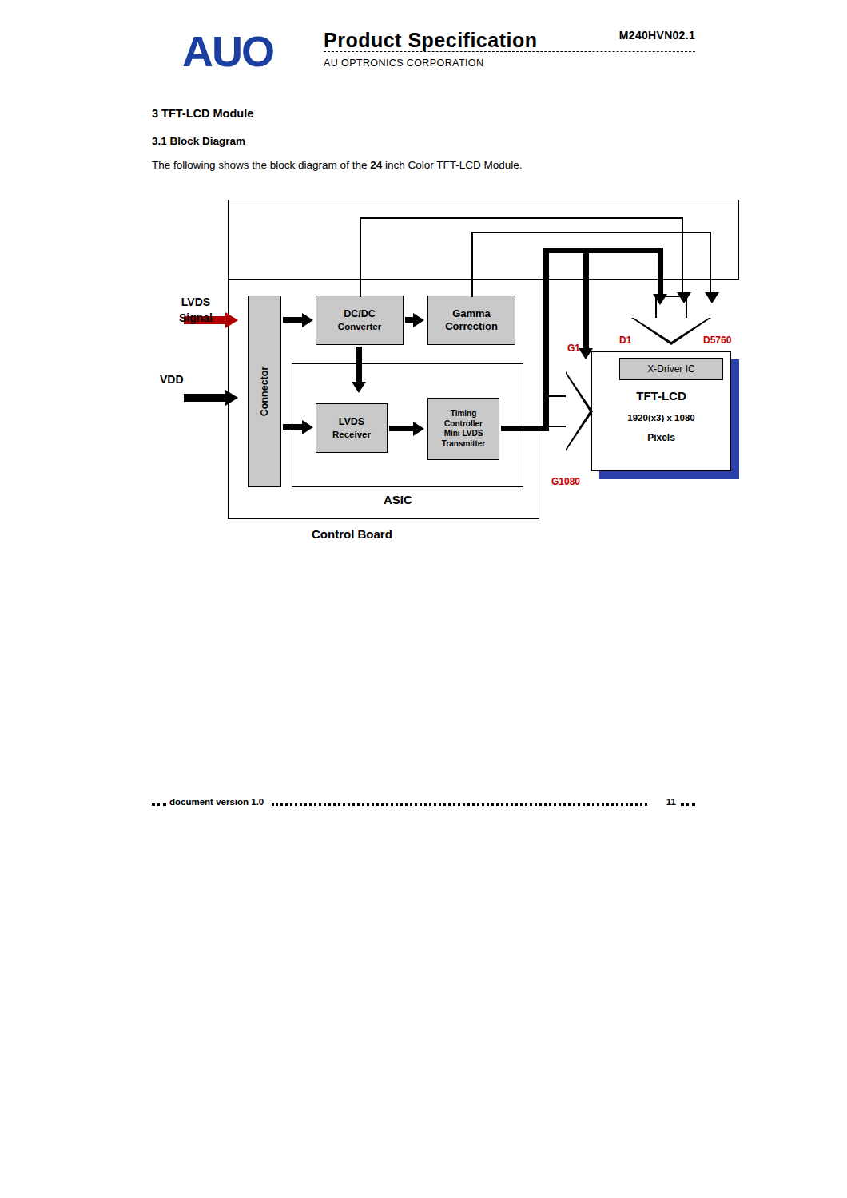AUO
Product Specification
AU OPTRONICS CORPORATION
M240HVN02.1
3 TFT-LCD Module
3.1 Block Diagram
The following shows the block diagram of the 24 inch Color TFT-LCD Module.
Connector
DC/DC
Converter
Gamma
Correction
LVDS
Receiver
Timing
Controller
Mini LVDS
Transmitter
X-Driver IC
TFT-LCD
1920(x3) x 1080
Pixels
LVDS
Signal
VDD
D1
D5760
G1
G1080
ASIC
Control Board
document version 1.0
11